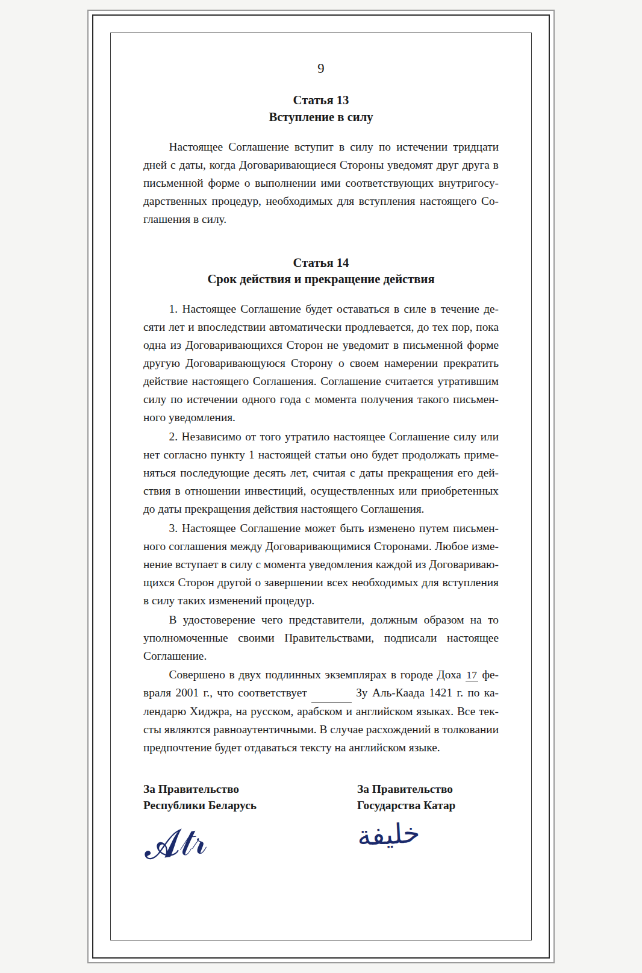9
Статья 13Вступление в силу
Настоящее Соглашение вступит в силу по истечении тридцати дней с даты, когда Договаривающиеся Стороны уведомят друг друга в письменной форме о выполнении ими соответствующих внутригосударственных процедур, необходимых для вступления настоящего Соглашения в силу.
Статья 14Срок действия и прекращение действия
1. Настоящее Соглашение будет оставаться в силе в течение десяти лет и впоследствии автоматически продлевается, до тех пор, пока одна из Договаривающихся Сторон не уведомит в письменной форме другую Договаривающуюся Сторону о своем намерении прекратить действие настоящего Соглашения. Соглашение считается утратившим силу по истечении одного года с момента получения такого письменного уведомления.
2. Независимо от того утратило настоящее Соглашение силу или нет согласно пункту 1 настоящей статьи оно будет продолжать применяться последующие десять лет, считая с даты прекращения его действия в отношении инвестиций, осуществленных или приобретенных до даты прекращения действия настоящего Соглашения.
3. Настоящее Соглашение может быть изменено путем письменного соглашения между Договаривающимися Сторонами. Любое изменение вступает в силу с момента уведомления каждой из Договаривающихся Сторон другой о завершении всех необходимых для вступления в силу таких изменений процедур.
В удостоверение чего представители, должным образом на то уполномоченные своими Правительствами, подписали настоящее Соглашение.
Совершено в двух подлинных экземплярах в городе Доха 17 февраля 2001 г., что соответствует Зу Аль-Каада 1421 г. по календарю Хиджра, на русском, арабском и английском языках. Все тексты являются равноаутентичными. В случае расхождений в толковании предпочтение будет отдаваться тексту на английском языке.
| За Правительство Республики Беларусь | За Правительство Государства Катар |
| 𝓐𝓉𝓇 | خليفة |